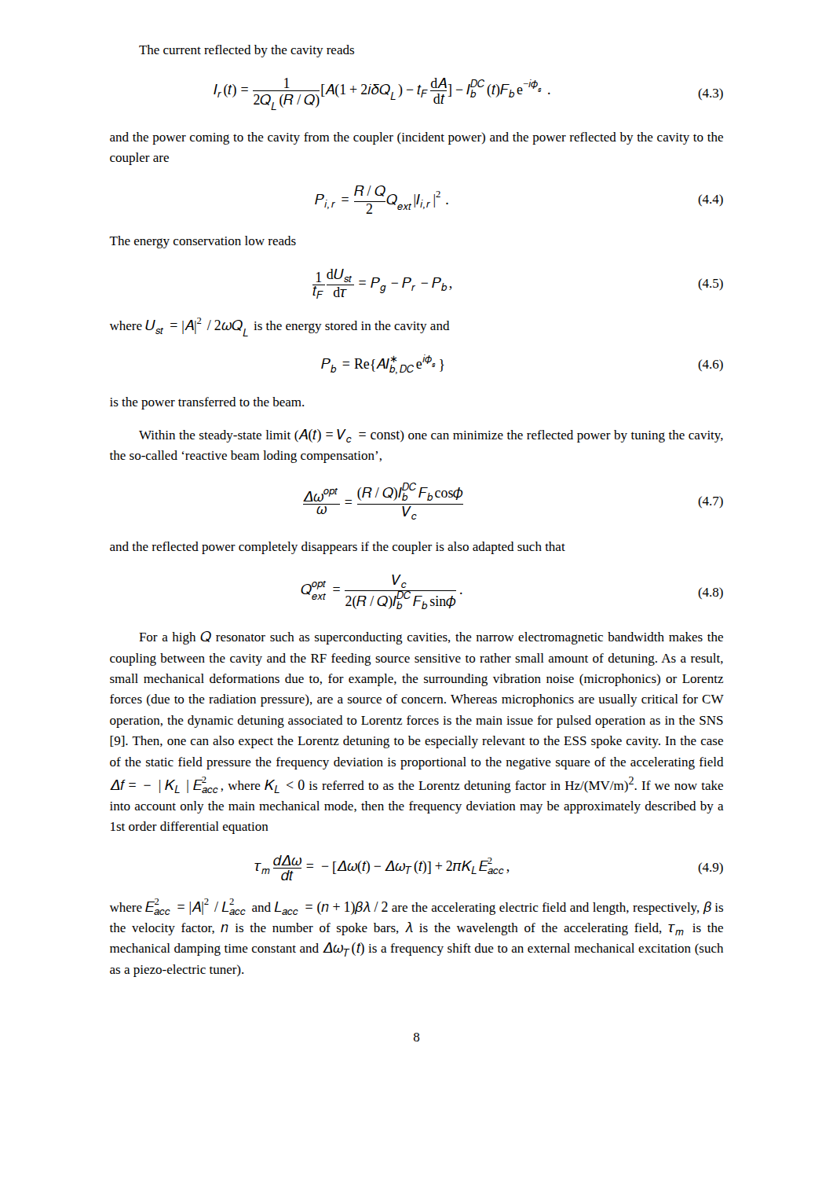The current reflected by the cavity reads
Ir (t) = 1 2QL (R/Q) [ A(1+2iδQL) − tF dA dt ] − IbDC (t) Fb e−iϕs .
(4.3)
and the power coming to the cavity from the coupler (incident power) and the power reflected by the cavity to the coupler are
Pi,r = R/Q 2 Qext |Ii,r| 2 .
(4.4)
The energy conservation low reads
1 tF dUst dτ = Pg − Pr − Pb ,
(4.5)
where Ust=|A|2/2ωQL is the energy stored in the cavity and
Pb = Re { A Ib,DC∗ eiϕs }
(4.6)
is the power transferred to the beam.
Within the steady-state limit (A(t)=Vc=const) one can minimize the reflected power by tuning the cavity, the so-called ‘reactive beam loding compensation’,
Δωopt ω = (R/Q) IbDC Fb cos⁡ϕ Vc
(4.7)
and the reflected power completely disappears if the coupler is also adapted such that
Qextopt = Vc 2(R/Q) IbDC Fb sin⁡ϕ .
(4.8)
For a high Q resonator such as superconducting cavities, the narrow electromagnetic bandwidth makes the coupling between the cavity and the RF feeding source sensitive to rather small amount of detuning. As a result, small mechanical deformations due to, for example, the surrounding vibration noise (microphonics) or Lorentz forces (due to the radiation pressure), are a source of concern. Whereas microphonics are usually critical for CW operation, the dynamic detuning associated to Lorentz forces is the main issue for pulsed operation as in the SNS [9]. Then, one can also expect the Lorentz detuning to be especially relevant to the ESS spoke cavity. In the case of the static field pressure the frequency deviation is proportional to the negative square of the accelerating field Δf=−|KL|Eacc2, where KL<0 is referred to as the Lorentz detuning factor in Hz/(MV/m)2. If we now take into account only the main mechanical mode, then the frequency deviation may be approximately described by a 1st order differential equation
τm dΔω dt = − [ Δω(t) − ΔωT(t) ] + 2π KL Eacc2 ,
(4.9)
where Eacc2=|A|2/Lacc2 and Lacc=(n+1)βλ/2 are the accelerating electric field and length, respectively, β is the velocity factor, n is the number of spoke bars, λ is the wavelength of the accelerating field, τm is the mechanical damping time constant and ΔωT(t) is a frequency shift due to an external mechanical excitation (such as a piezo-electric tuner).
8